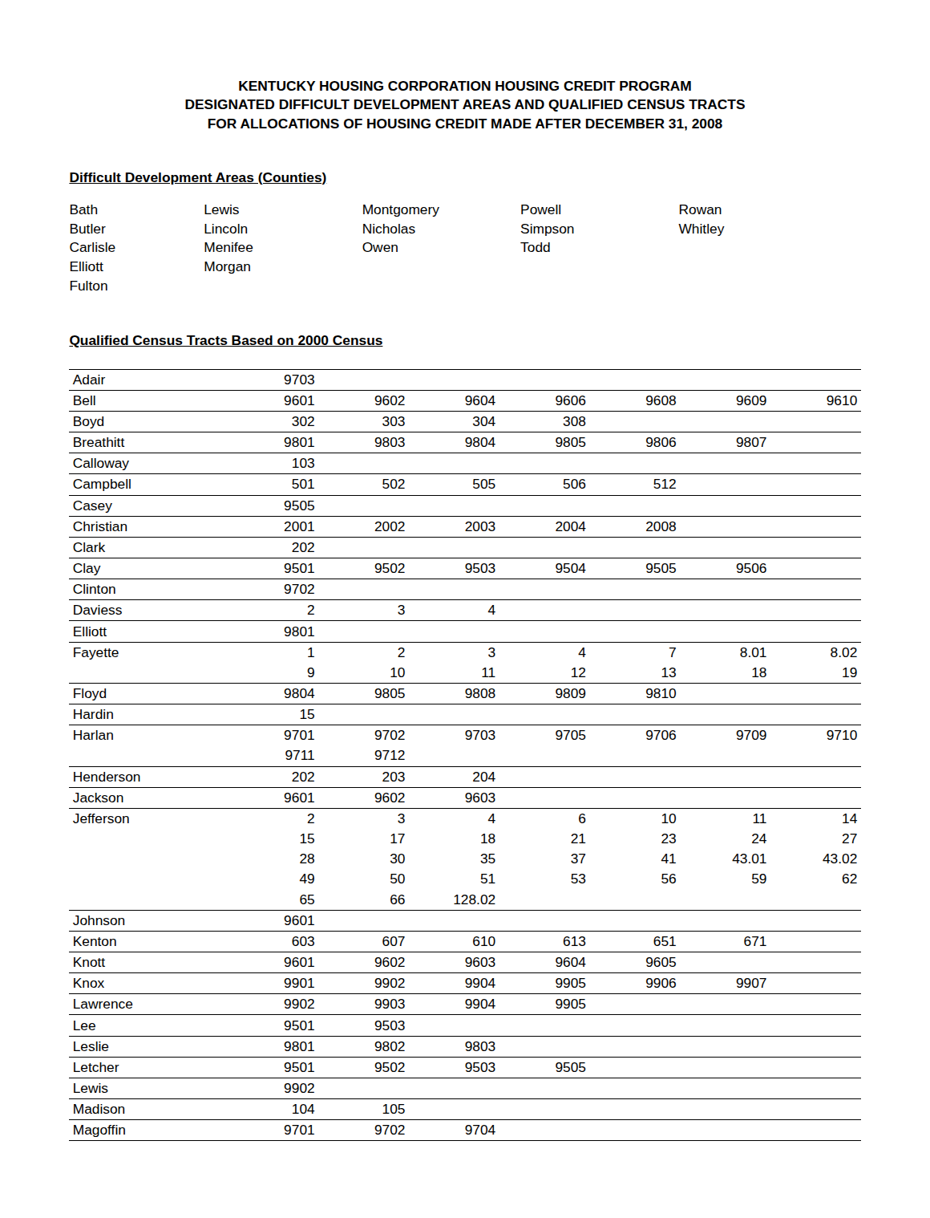KENTUCKY HOUSING CORPORATION HOUSING CREDIT PROGRAM
DESIGNATED DIFFICULT DEVELOPMENT AREAS AND QUALIFIED CENSUS TRACTS
FOR ALLOCATIONS OF HOUSING CREDIT MADE AFTER DECEMBER 31, 2008
Difficult Development Areas (Counties)
| Bath | Lewis | Montgomery | Powell | Rowan |
| Butler | Lincoln | Nicholas | Simpson | Whitley |
| Carlisle | Menifee | Owen | Todd | |
| Elliott | Morgan | | | |
| Fulton | | | | |
Qualified Census Tracts Based on 2000 Census
| Adair | 9703 | | | | | | |
| Bell | 9601 | 9602 | 9604 | 9606 | 9608 | 9609 | 9610 |
| Boyd | 302 | 303 | 304 | 308 | | | |
| Breathitt | 9801 | 9803 | 9804 | 9805 | 9806 | 9807 | |
| Calloway | 103 | | | | | | |
| Campbell | 501 | 502 | 505 | 506 | 512 | | |
| Casey | 9505 | | | | | | |
| Christian | 2001 | 2002 | 2003 | 2004 | 2008 | | |
| Clark | 202 | | | | | | |
| Clay | 9501 | 9502 | 9503 | 9504 | 9505 | 9506 | |
| Clinton | 9702 | | | | | | |
| Daviess | 2 | 3 | 4 | | | | |
| Elliott | 9801 | | | | | | |
| Fayette | 1 | 2 | 3 | 4 | 7 | 8.01 | 8.02 |
| | 9 | 10 | 11 | 12 | 13 | 18 | 19 |
| Floyd | 9804 | 9805 | 9808 | 9809 | 9810 | | |
| Hardin | 15 | | | | | | |
| Harlan | 9701 | 9702 | 9703 | 9705 | 9706 | 9709 | 9710 |
| | 9711 | 9712 | | | | | |
| Henderson | 202 | 203 | 204 | | | | |
| Jackson | 9601 | 9602 | 9603 | | | | |
| Jefferson | 2 | 3 | 4 | 6 | 10 | 11 | 14 |
| | 15 | 17 | 18 | 21 | 23 | 24 | 27 |
| | 28 | 30 | 35 | 37 | 41 | 43.01 | 43.02 |
| | 49 | 50 | 51 | 53 | 56 | 59 | 62 |
| | 65 | 66 | 128.02 | | | | |
| Johnson | 9601 | | | | | | |
| Kenton | 603 | 607 | 610 | 613 | 651 | 671 | |
| Knott | 9601 | 9602 | 9603 | 9604 | 9605 | | |
| Knox | 9901 | 9902 | 9904 | 9905 | 9906 | 9907 | |
| Lawrence | 9902 | 9903 | 9904 | 9905 | | | |
| Lee | 9501 | 9503 | | | | | |
| Leslie | 9801 | 9802 | 9803 | | | | |
| Letcher | 9501 | 9502 | 9503 | 9505 | | | |
| Lewis | 9902 | | | | | | |
| Madison | 104 | 105 | | | | | |
| Magoffin | 9701 | 9702 | 9704 | | | | |